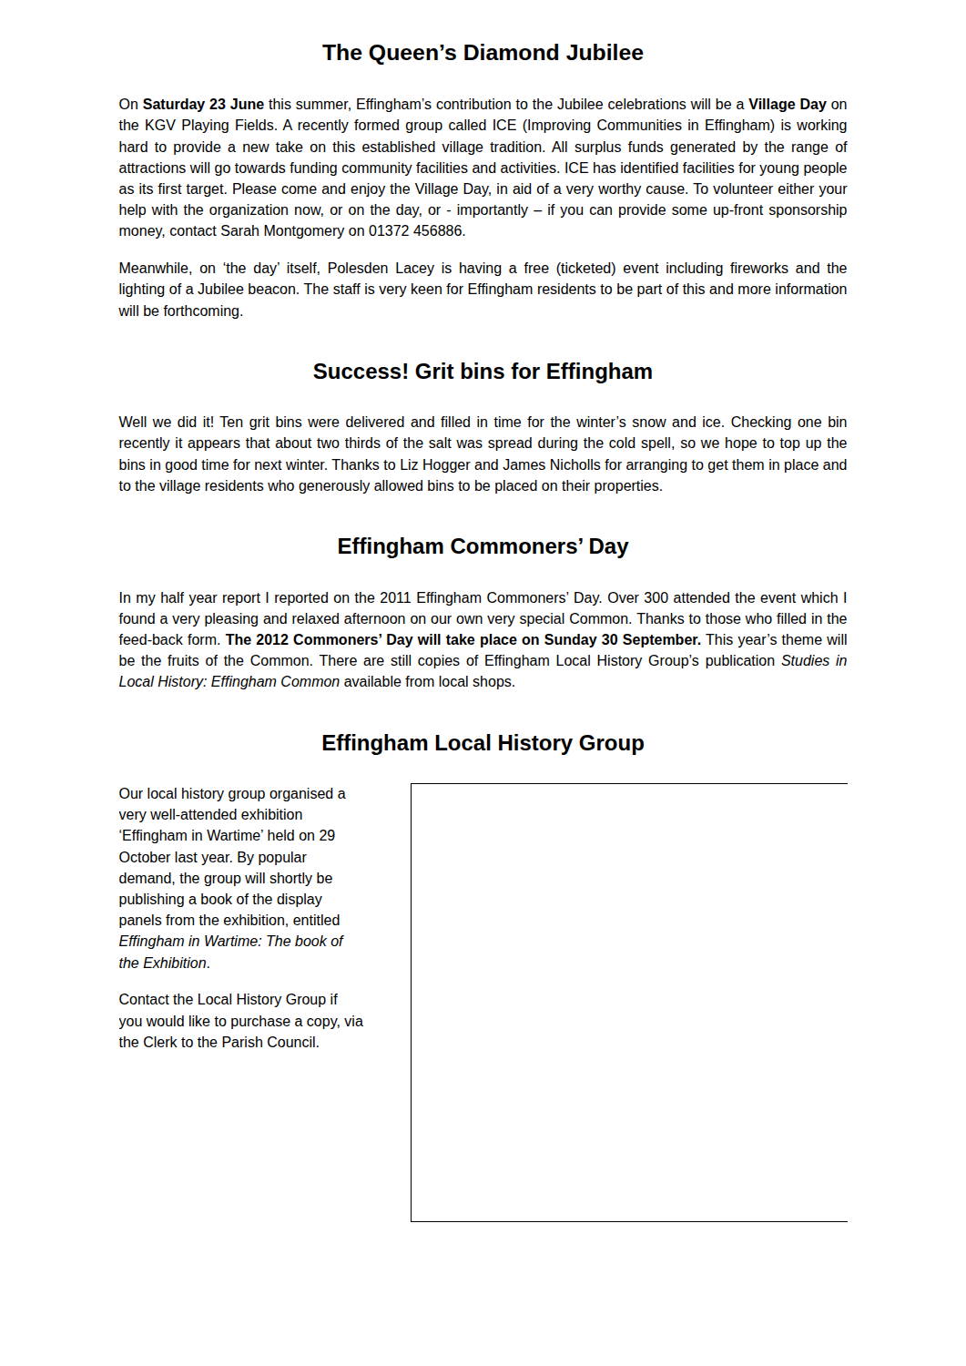The Queen’s Diamond Jubilee
On Saturday 23 June this summer, Effingham’s contribution to the Jubilee celebrations will be a Village Day on the KGV Playing Fields. A recently formed group called ICE (Improving Communities in Effingham) is working hard to provide a new take on this established village tradition. All surplus funds generated by the range of attractions will go towards funding community facilities and activities. ICE has identified facilities for young people as its first target. Please come and enjoy the Village Day, in aid of a very worthy cause. To volunteer either your help with the organization now, or on the day, or - importantly – if you can provide some up-front sponsorship money, contact Sarah Montgomery on 01372 456886.
Meanwhile, on ‘the day’ itself, Polesden Lacey is having a free (ticketed) event including fireworks and the lighting of a Jubilee beacon. The staff is very keen for Effingham residents to be part of this and more information will be forthcoming.
Success! Grit bins for Effingham
Well we did it! Ten grit bins were delivered and filled in time for the winter’s snow and ice. Checking one bin recently it appears that about two thirds of the salt was spread during the cold spell, so we hope to top up the bins in good time for next winter. Thanks to Liz Hogger and James Nicholls for arranging to get them in place and to the village residents who generously allowed bins to be placed on their properties.
Effingham Commoners’ Day
In my half year report I reported on the 2011 Effingham Commoners’ Day. Over 300 attended the event which I found a very pleasing and relaxed afternoon on our own very special Common. Thanks to those who filled in the feed-back form. The 2012 Commoners’ Day will take place on Sunday 30 September. This year’s theme will be the fruits of the Common. There are still copies of Effingham Local History Group’s publication Studies in Local History: Effingham Common available from local shops.
Effingham Local History Group
Our local history group organised a very well-attended exhibition ‘Effingham in Wartime’ held on 29 October last year. By popular demand, the group will shortly be publishing a book of the display panels from the exhibition, entitled Effingham in Wartime: The book of the Exhibition.
Contact the Local History Group if you would like to purchase a copy, via the Clerk to the Parish Council.